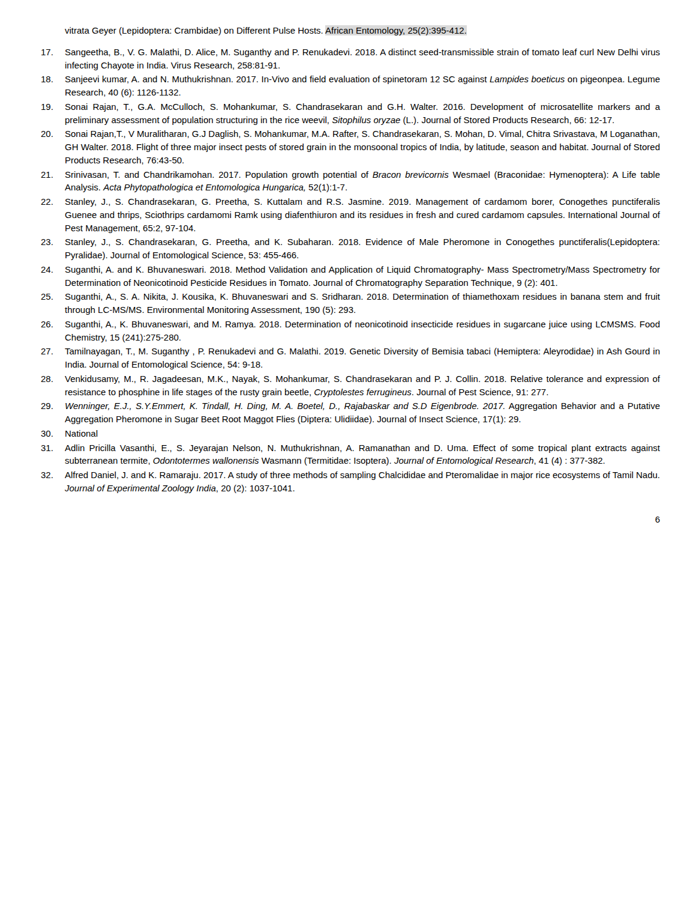vitrata Geyer (Lepidoptera: Crambidae) on Different Pulse Hosts. African Entomology, 25(2):395-412.
Sangeetha, B., V. G. Malathi, D. Alice, M. Suganthy and P. Renukadevi. 2018. A distinct seed-transmissible strain of tomato leaf curl New Delhi virus infecting Chayote in India. Virus Research, 258:81-91.
Sanjeevi kumar, A. and N. Muthukrishnan. 2017. In-Vivo and field evaluation of spinetoram 12 SC against Lampides boeticus on pigeonpea. Legume Research, 40 (6): 1126-1132.
Sonai Rajan, T., G.A. McCulloch, S. Mohankumar, S. Chandrasekaran and G.H. Walter. 2016. Development of microsatellite markers and a preliminary assessment of population structuring in the rice weevil, Sitophilus oryzae (L.). Journal of Stored Products Research, 66: 12-17.
Sonai Rajan,T., V Muralitharan, G.J Daglish, S. Mohankumar, M.A. Rafter, S. Chandrasekaran, S. Mohan, D. Vimal, Chitra Srivastava, M Loganathan, GH Walter. 2018. Flight of three major insect pests of stored grain in the monsoonal tropics of India, by latitude, season and habitat. Journal of Stored Products Research, 76:43-50.
Srinivasan, T. and Chandrikamohan. 2017. Population growth potential of Bracon brevicornis Wesmael (Braconidae: Hymenoptera): A Life table Analysis. Acta Phytopathologica et Entomologica Hungarica, 52(1):1-7.
Stanley, J., S. Chandrasekaran, G. Preetha, S. Kuttalam and R.S. Jasmine. 2019. Management of cardamom borer, Conogethes punctiferalis Guenee and thrips, Sciothrips cardamomi Ramk using diafenthiuron and its residues in fresh and cured cardamom capsules. International Journal of Pest Management, 65:2, 97-104.
Stanley, J., S. Chandrasekaran, G. Preetha, and K. Subaharan. 2018. Evidence of Male Pheromone in Conogethes punctiferalis(Lepidoptera: Pyralidae). Journal of Entomological Science, 53: 455-466.
Suganthi, A. and K. Bhuvaneswari. 2018. Method Validation and Application of Liquid Chromatography- Mass Spectrometry/Mass Spectrometry for Determination of Neonicotinoid Pesticide Residues in Tomato. Journal of Chromatography Separation Technique, 9 (2): 401.
Suganthi, A., S. A. Nikita, J. Kousika, K. Bhuvaneswari and S. Sridharan. 2018. Determination of thiamethoxam residues in banana stem and fruit through LC-MS/MS. Environmental Monitoring Assessment, 190 (5): 293.
Suganthi, A., K. Bhuvaneswari, and M. Ramya. 2018. Determination of neonicotinoid insecticide residues in sugarcane juice using LCMSMS. Food Chemistry, 15 (241):275-280.
Tamilnayagan, T., M. Suganthy , P. Renukadevi and G. Malathi. 2019. Genetic Diversity of Bemisia tabaci (Hemiptera: Aleyrodidae) in Ash Gourd in India. Journal of Entomological Science, 54: 9-18.
Venkidusamy, M., R. Jagadeesan, M.K., Nayak, S. Mohankumar, S. Chandrasekaran and P. J. Collin. 2018. Relative tolerance and expression of resistance to phosphine in life stages of the rusty grain beetle, Cryptolestes ferrugineus. Journal of Pest Science, 91: 277.
Wenninger, E.J., S.Y.Emmert, K. Tindall, H. Ding, M. A. Boetel, D., Rajabaskar and S.D Eigenbrode. 2017. Aggregation Behavior and a Putative Aggregation Pheromone in Sugar Beet Root Maggot Flies (Diptera: Ulidiidae). Journal of Insect Science, 17(1): 29.
National
Adlin Pricilla Vasanthi, E., S. Jeyarajan Nelson, N. Muthukrishnan, A. Ramanathan and D. Uma. Effect of some tropical plant extracts against subterranean termite, Odontotermes wallonensis Wasmann (Termitidae: Isoptera). Journal of Entomological Research, 41 (4) : 377-382.
Alfred Daniel, J. and K. Ramaraju. 2017. A study of three methods of sampling Chalcididae and Pteromalidae in major rice ecosystems of Tamil Nadu. Journal of Experimental Zoology India, 20 (2): 1037-1041.
6